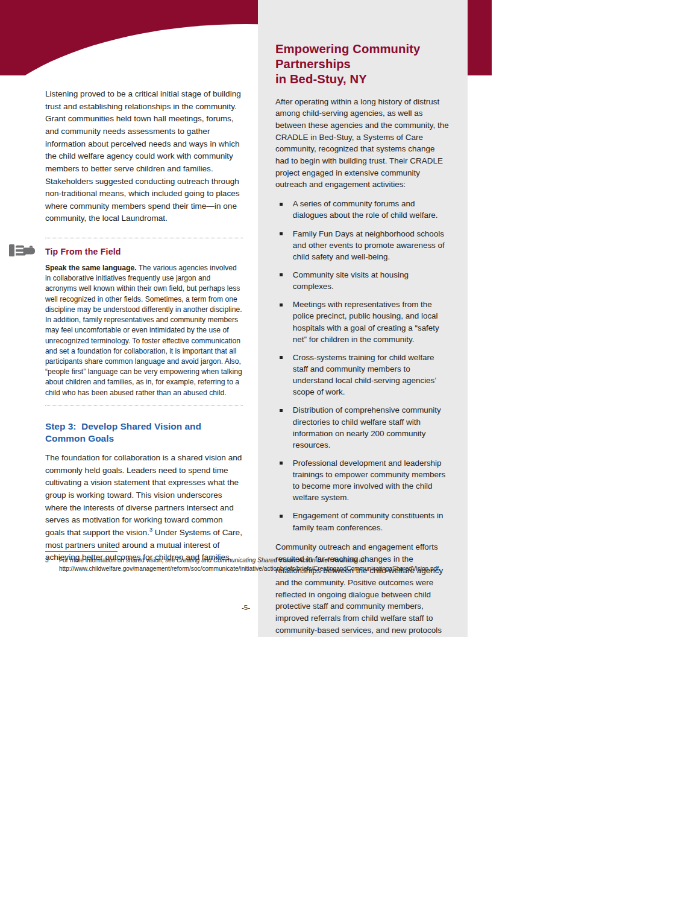Empowering Community Partnerships
in Bed-Stuy, NY
After operating within a long history of distrust among child-serving agencies, as well as between these agencies and the community, the CRADLE in Bed-Stuy, a Systems of Care community, recognized that systems change had to begin with building trust. Their CRADLE project engaged in extensive community outreach and engagement activities:
A series of community forums and dialogues about the role of child welfare.
Family Fun Days at neighborhood schools and other events to promote awareness of child safety and well-being.
Community site visits at housing complexes.
Meetings with representatives from the police precinct, public housing, and local hospitals with a goal of creating a “safety net” for children in the community.
Cross-systems training for child welfare staff and community members to understand local child-serving agencies’ scope of work.
Distribution of comprehensive community directories to child welfare staff with information on nearly 200 community resources.
Professional development and leadership trainings to empower community members to become more involved with the child welfare system.
Engagement of community constituents in family team conferences.
Community outreach and engagement efforts resulted in far-reaching changes in the relationships between the child welfare agency and the community. Positive outcomes were reflected in ongoing dialogue between child protective staff and community members, improved referrals from child welfare staff to community-based services, and new protocols to address child safety issues. In addition, community constituents adopted more active roles by helping to engage families through the case planning process. A core group of community activists, most of whom had little prior involvement with the child welfare system, emerged and subsequently incorporated as a nonprofit, the Bed-Stuy Advocates. The community is now an integral partner in child protection activities.
Listening proved to be a critical initial stage of building trust and establishing relationships in the community. Grant communities held town hall meetings, forums, and community needs assessments to gather information about perceived needs and ways in which the child welfare agency could work with community members to better serve children and families. Stakeholders suggested conducting outreach through non-traditional means, which included going to places where community members spend their time—in one community, the local Laundromat.
Tip From the Field
Speak the same language. The various agencies involved in collaborative initiatives frequently use jargon and acronyms well known within their own field, but perhaps less well recognized in other fields. Sometimes, a term from one discipline may be understood differently in another discipline. In addition, family representatives and community members may feel uncomfortable or even intimidated by the use of unrecognized terminology. To foster effective communication and set a foundation for collaboration, it is important that all participants share common language and avoid jargon. Also, “people first” language can be very empowering when talking about children and families, as in, for example, referring to a child who has been abused rather than an abused child.
Step 3: Develop Shared Vision and Common Goals
The foundation for collaboration is a shared vision and commonly held goals. Leaders need to spend time cultivating a vision statement that expresses what the group is working toward. This vision underscores where the interests of diverse partners intersect and serves as motivation for working toward common goals that support the vision.3 Under Systems of Care, most partners united around a mutual interest of achieving better outcomes for children and families.
3
For more information on shared vision, see Creating and Communicating Shared Vision. Action Brief. Available at: http://www.childwelfare.gov/management/reform/soc/communicate/initiative/actionbriefs/briefs/CreatingandCommunicatingaSharedVision.pdf.
-5-